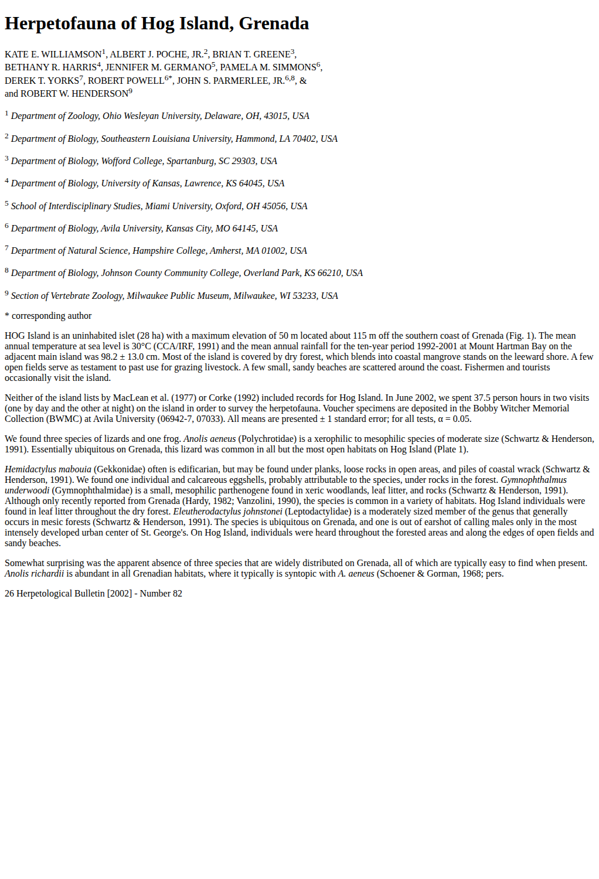Herpetofauna of Hog Island, Grenada
KATE E. WILLIAMSON1, ALBERT J. POCHE, JR.2, BRIAN T. GREENE3,
BETHANY R. HARRIS4, JENNIFER M. GERMANO5, PAMELA M. SIMMONS6,
DEREK T. YORKS7, ROBERT POWELL6*, JOHN S. PARMERLEE, JR.6,8, &
and ROBERT W. HENDERSON9
1 Department of Zoology, Ohio Wesleyan University, Delaware, OH, 43015, USA
2 Department of Biology, Southeastern Louisiana University, Hammond, LA 70402, USA
3 Department of Biology, Wofford College, Spartanburg, SC 29303, USA
4 Department of Biology, University of Kansas, Lawrence, KS 64045, USA
5 School of Interdisciplinary Studies, Miami University, Oxford, OH 45056, USA
6 Department of Biology, Avila University, Kansas City, MO 64145, USA
7 Department of Natural Science, Hampshire College, Amherst, MA 01002, USA
8 Department of Biology, Johnson County Community College, Overland Park, KS 66210, USA
9 Section of Vertebrate Zoology, Milwaukee Public Museum, Milwaukee, WI 53233, USA
* corresponding author
HOG Island is an uninhabited islet (28 ha) with a maximum elevation of 50 m located about 115 m off the southern coast of Grenada (Fig. 1). The mean annual temperature at sea level is 30°C (CCA/IRF, 1991) and the mean annual rainfall for the ten-year period 1992-2001 at Mount Hartman Bay on the adjacent main island was 98.2 ± 13.0 cm. Most of the island is covered by dry forest, which blends into coastal mangrove stands on the leeward shore. A few open fields serve as testament to past use for grazing livestock. A few small, sandy beaches are scattered around the coast. Fishermen and tourists occasionally visit the island.
Neither of the island lists by MacLean et al. (1977) or Corke (1992) included records for Hog Island. In June 2002, we spent 37.5 person hours in two visits (one by day and the other at night) on the island in order to survey the herpetofauna. Voucher specimens are deposited in the Bobby Witcher Memorial Collection (BWMC) at Avila University (06942-7, 07033). All means are presented ± 1 standard error; for all tests, α = 0.05.
We found three species of lizards and one frog. Anolis aeneus (Polychrotidae) is a xerophilic to mesophilic species of moderate size (Schwartz & Henderson, 1991). Essentially ubiquitous on Grenada, this lizard was common in all but the most open habitats on Hog Island (Plate 1).
Hemidactylus mabouia (Gekkonidae) often is edificarian, but may be found under planks, loose rocks in open areas, and piles of coastal wrack (Schwartz & Henderson, 1991). We found one individual and calcareous eggshells, probably attributable to the species, under rocks in the forest. Gymnophthalmus underwoodi (Gymnophthalmidae) is a small, mesophilic parthenogene found in xeric woodlands, leaf litter, and rocks (Schwartz & Henderson, 1991). Although only recently reported from Grenada (Hardy, 1982; Vanzolini, 1990), the species is common in a variety of habitats. Hog Island individuals were found in leaf litter throughout the dry forest. Eleutherodactylus johnstonei (Leptodactylidae) is a moderately sized member of the genus that generally occurs in mesic forests (Schwartz & Henderson, 1991). The species is ubiquitous on Grenada, and one is out of earshot of calling males only in the most intensely developed urban center of St. George's. On Hog Island, individuals were heard throughout the forested areas and along the edges of open fields and sandy beaches.
Somewhat surprising was the apparent absence of three species that are widely distributed on Grenada, all of which are typically easy to find when present. Anolis richardii is abundant in all Grenadian habitats, where it typically is syntopic with A. aeneus (Schoener & Gorman, 1968; pers.
26 Herpetological Bulletin [2002] - Number 82